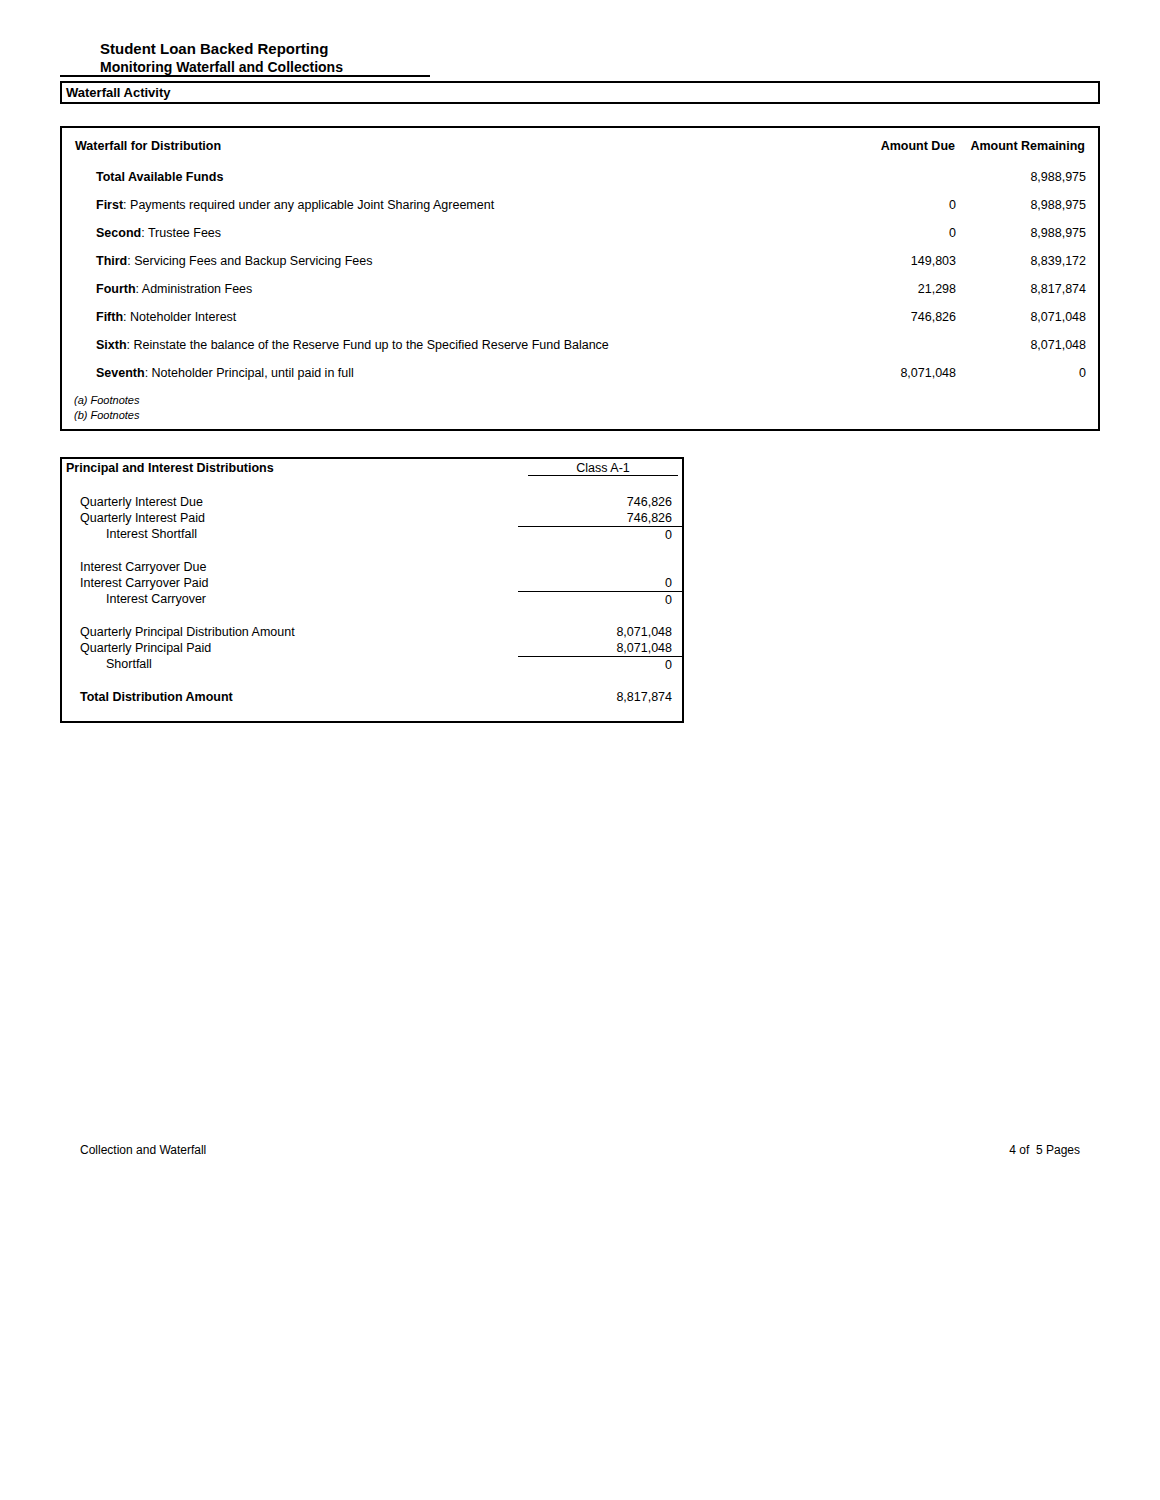Student Loan Backed Reporting
Monitoring Waterfall and Collections
Waterfall Activity
| Waterfall for Distribution | Amount Due | Amount Remaining |
| --- | --- | --- |
| Total Available Funds | | 8,988,975 |
| First : Payments required under any applicable Joint Sharing Agreement | 0 | 8,988,975 |
| Second : Trustee Fees | 0 | 8,988,975 |
| Third : Servicing Fees and Backup Servicing Fees | 149,803 | 8,839,172 |
| Fourth : Administration Fees | 21,298 | 8,817,874 |
| Fifth : Noteholder Interest | 746,826 | 8,071,048 |
| Sixth : Reinstate the balance of the Reserve Fund up to the Specified Reserve Fund Balance | | 8,071,048 |
| Seventh : Noteholder Principal, until paid in full | 8,071,048 | 0 |
(a) Footnotes
(b) Footnotes
Principal and Interest Distributions
Class A-1
| Quarterly Interest Due | 746,826 |
| Quarterly Interest Paid | 746,826 |
| Interest Shortfall | 0 |
| Interest Carryover Due | |
| Interest Carryover Paid | 0 |
| Interest Carryover | 0 |
| Quarterly Principal Distribution Amount | 8,071,048 |
| Quarterly Principal Paid | 8,071,048 |
| Shortfall | 0 |
| Total Distribution Amount | 8,817,874 |
Collection and Waterfall
4 of 5 Pages